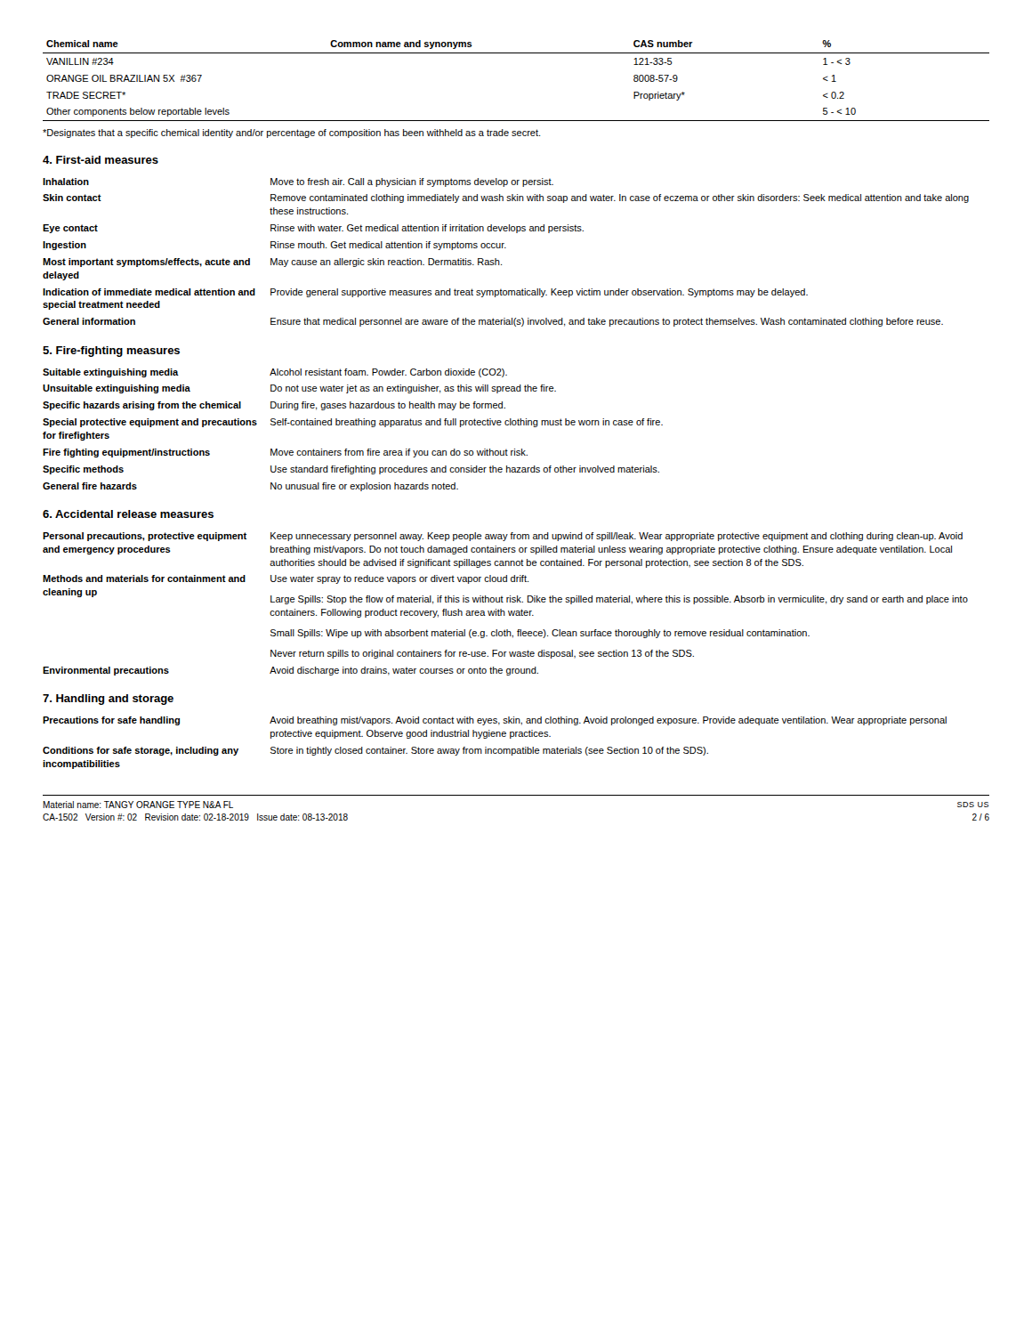| Chemical name | Common name and synonyms | CAS number | % |
| --- | --- | --- | --- |
| VANILLIN #234 | | 121-33-5 | 1 - < 3 |
| ORANGE OIL BRAZILIAN 5X #367 | | 8008-57-9 | < 1 |
| TRADE SECRET* | | Proprietary* | < 0.2 |
| Other components below reportable levels | 5 - < 10 |
*Designates that a specific chemical identity and/or percentage of composition has been withheld as a trade secret.
4. First-aid measures
| Inhalation | Move to fresh air. Call a physician if symptoms develop or persist. |
| Skin contact | Remove contaminated clothing immediately and wash skin with soap and water. In case of eczema or other skin disorders: Seek medical attention and take along these instructions. |
| Eye contact | Rinse with water. Get medical attention if irritation develops and persists. |
| Ingestion | Rinse mouth. Get medical attention if symptoms occur. |
| Most important symptoms/effects, acute and delayed | May cause an allergic skin reaction. Dermatitis. Rash. |
| Indication of immediate medical attention and special treatment needed | Provide general supportive measures and treat symptomatically. Keep victim under observation. Symptoms may be delayed. |
| General information | Ensure that medical personnel are aware of the material(s) involved, and take precautions to protect themselves. Wash contaminated clothing before reuse. |
5. Fire-fighting measures
| Suitable extinguishing media | Alcohol resistant foam. Powder. Carbon dioxide (CO2). |
| Unsuitable extinguishing media | Do not use water jet as an extinguisher, as this will spread the fire. |
| Specific hazards arising from the chemical | During fire, gases hazardous to health may be formed. |
| Special protective equipment and precautions for firefighters | Self-contained breathing apparatus and full protective clothing must be worn in case of fire. |
| Fire fighting equipment/instructions | Move containers from fire area if you can do so without risk. |
| Specific methods | Use standard firefighting procedures and consider the hazards of other involved materials. |
| General fire hazards | No unusual fire or explosion hazards noted. |
6. Accidental release measures
| Personal precautions, protective equipment and emergency procedures | Keep unnecessary personnel away. Keep people away from and upwind of spill/leak. Wear appropriate protective equipment and clothing during clean-up. Avoid breathing mist/vapors. Do not touch damaged containers or spilled material unless wearing appropriate protective clothing. Ensure adequate ventilation. Local authorities should be advised if significant spillages cannot be contained. For personal protection, see section 8 of the SDS. |
| Methods and materials for containment and cleaning up | Use water spray to reduce vapors or divert vapor cloud drift. Large Spills: Stop the flow of material, if this is without risk. Dike the spilled material, where this is possible. Absorb in vermiculite, dry sand or earth and place into containers. Following product recovery, flush area with water. Small Spills: Wipe up with absorbent material (e.g. cloth, fleece). Clean surface thoroughly to remove residual contamination. Never return spills to original containers for re-use. For waste disposal, see section 13 of the SDS. |
| Environmental precautions | Avoid discharge into drains, water courses or onto the ground. |
7. Handling and storage
| Precautions for safe handling | Avoid breathing mist/vapors. Avoid contact with eyes, skin, and clothing. Avoid prolonged exposure. Provide adequate ventilation. Wear appropriate personal protective equipment. Observe good industrial hygiene practices. |
| Conditions for safe storage, including any incompatibilities | Store in tightly closed container. Store away from incompatible materials (see Section 10 of the SDS). |
Material name: TANGY ORANGE TYPE N&A FL SDS US
CA-1502 Version #: 02 Revision date: 02-18-2019 Issue date: 08-13-2018 2 / 6